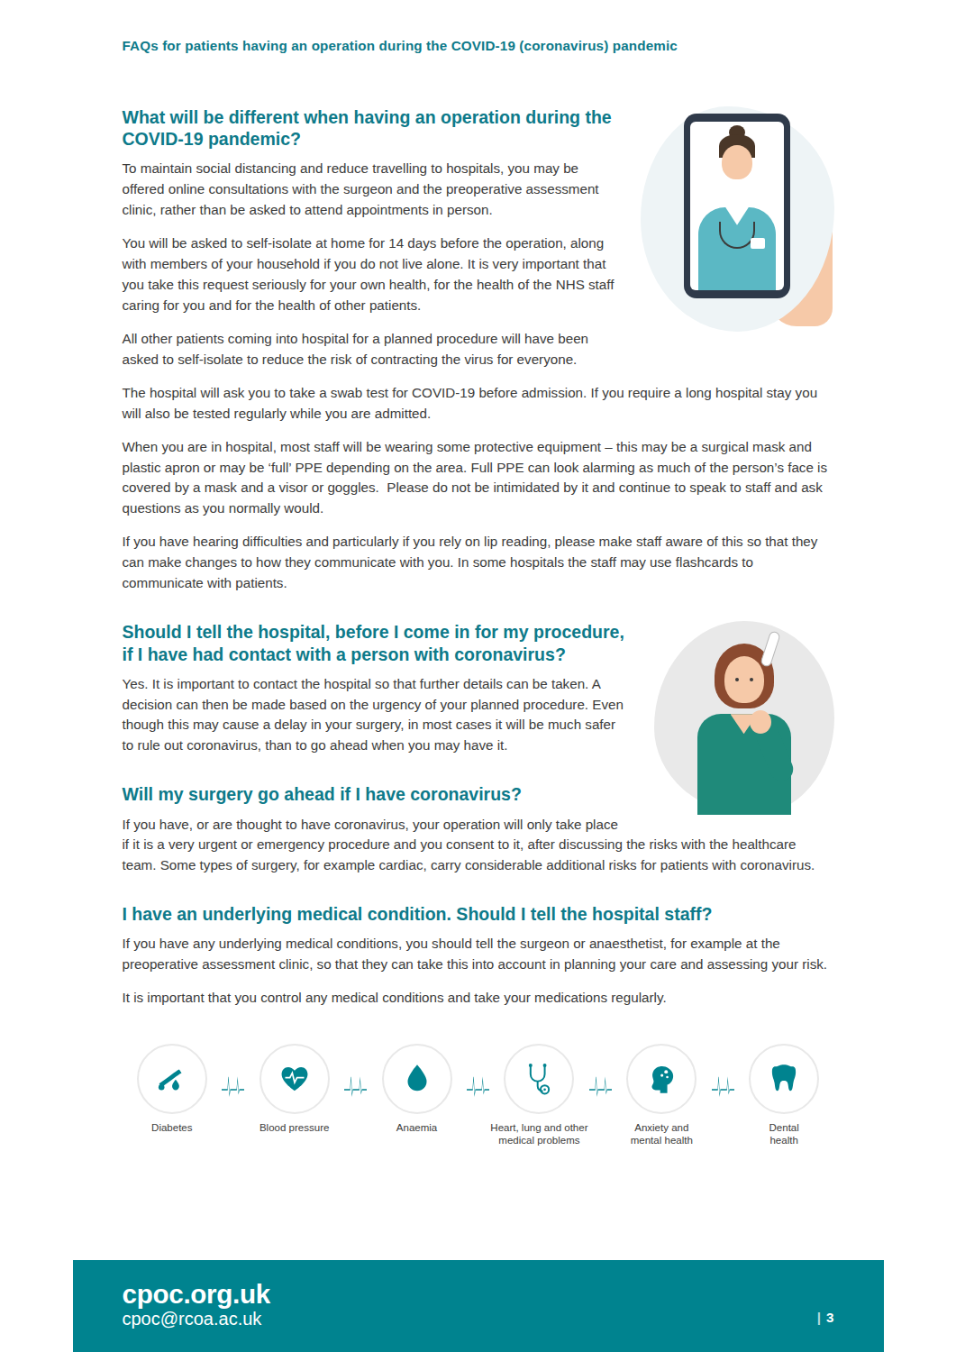FAQs for patients having an operation during the COVID-19 (coronavirus) pandemic
What will be different when having an operation during the
COVID-19 pandemic?
To maintain social distancing and reduce travelling to hospitals, you may be offered online consultations with the surgeon and the preoperative assessment clinic, rather than be asked to attend appointments in person.
You will be asked to self-isolate at home for 14 days before the operation, along with members of your household if you do not live alone. It is very important that you take this request seriously for your own health, for the health of the NHS staff caring for you and for the health of other patients.
All other patients coming into hospital for a planned procedure will have been asked to self-isolate to reduce the risk of contracting the virus for everyone.
The hospital will ask you to take a swab test for COVID-19 before admission. If you require a long hospital stay you will also be tested regularly while you are admitted.
When you are in hospital, most staff will be wearing some protective equipment – this may be a surgical mask and plastic apron or may be ‘full’ PPE depending on the area. Full PPE can look alarming as much of the person’s face is covered by a mask and a visor or goggles. Please do not be intimidated by it and continue to speak to staff and ask questions as you normally would.
If you have hearing difficulties and particularly if you rely on lip reading, please make staff aware of this so that they can make changes to how they communicate with you. In some hospitals the staff may use flashcards to communicate with patients.
Should I tell the hospital, before I come in for my procedure,
if I have had contact with a person with coronavirus?
Yes. It is important to contact the hospital so that further details can be taken. A decision can then be made based on the urgency of your planned procedure. Even though this may cause a delay in your surgery, in most cases it will be much safer to rule out coronavirus, than to go ahead when you may have it.
Will my surgery go ahead if I have coronavirus?
If you have, or are thought to have coronavirus, your operation will only take place if it is a very urgent or emergency procedure and you consent to it, after discussing the risks with the healthcare team. Some types of surgery, for example cardiac, carry considerable additional risks for patients with coronavirus.
I have an underlying medical condition. Should I tell the hospital staff?
If you have any underlying medical conditions, you should tell the surgeon or anaesthetist, for example at the preoperative assessment clinic, so that they can take this into account in planning your care and assessing your risk.
It is important that you control any medical conditions and take your medications regularly.
Diabetes
Blood pressure
Anaemia
Heart, lung and other
medical problems
Anxiety and
mental health
Dental
health
cpoc.org.uk
cpoc@rcoa.ac.uk
|3